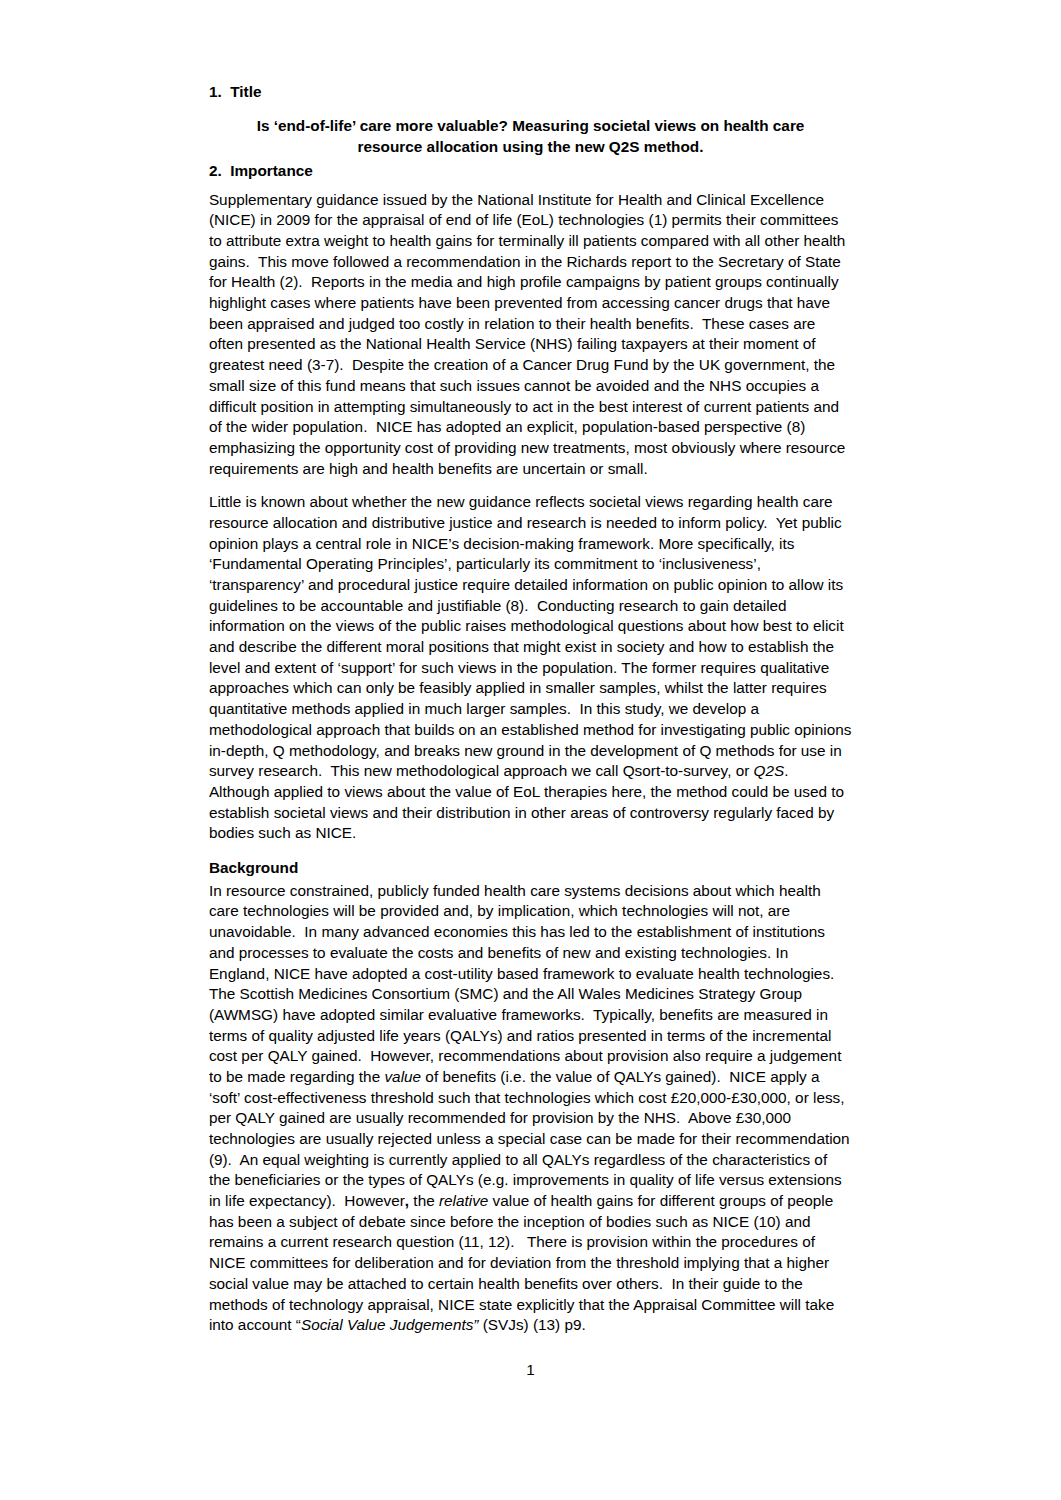1. Title
Is ‘end-of-life’ care more valuable? Measuring societal views on health care resource allocation using the new Q2S method.
2. Importance
Supplementary guidance issued by the National Institute for Health and Clinical Excellence (NICE) in 2009 for the appraisal of end of life (EoL) technologies (1) permits their committees to attribute extra weight to health gains for terminally ill patients compared with all other health gains. This move followed a recommendation in the Richards report to the Secretary of State for Health (2). Reports in the media and high profile campaigns by patient groups continually highlight cases where patients have been prevented from accessing cancer drugs that have been appraised and judged too costly in relation to their health benefits. These cases are often presented as the National Health Service (NHS) failing taxpayers at their moment of greatest need (3-7). Despite the creation of a Cancer Drug Fund by the UK government, the small size of this fund means that such issues cannot be avoided and the NHS occupies a difficult position in attempting simultaneously to act in the best interest of current patients and of the wider population. NICE has adopted an explicit, population-based perspective (8) emphasizing the opportunity cost of providing new treatments, most obviously where resource requirements are high and health benefits are uncertain or small.
Little is known about whether the new guidance reflects societal views regarding health care resource allocation and distributive justice and research is needed to inform policy. Yet public opinion plays a central role in NICE’s decision-making framework. More specifically, its ‘Fundamental Operating Principles’, particularly its commitment to ‘inclusiveness’, ‘transparency’ and procedural justice require detailed information on public opinion to allow its guidelines to be accountable and justifiable (8). Conducting research to gain detailed information on the views of the public raises methodological questions about how best to elicit and describe the different moral positions that might exist in society and how to establish the level and extent of ‘support’ for such views in the population. The former requires qualitative approaches which can only be feasibly applied in smaller samples, whilst the latter requires quantitative methods applied in much larger samples. In this study, we develop a methodological approach that builds on an established method for investigating public opinions in-depth, Q methodology, and breaks new ground in the development of Q methods for use in survey research. This new methodological approach we call Qsort-to-survey, or Q2S. Although applied to views about the value of EoL therapies here, the method could be used to establish societal views and their distribution in other areas of controversy regularly faced by bodies such as NICE.
Background
In resource constrained, publicly funded health care systems decisions about which health care technologies will be provided and, by implication, which technologies will not, are unavoidable. In many advanced economies this has led to the establishment of institutions and processes to evaluate the costs and benefits of new and existing technologies. In England, NICE have adopted a cost-utility based framework to evaluate health technologies. The Scottish Medicines Consortium (SMC) and the All Wales Medicines Strategy Group (AWMSG) have adopted similar evaluative frameworks. Typically, benefits are measured in terms of quality adjusted life years (QALYs) and ratios presented in terms of the incremental cost per QALY gained. However, recommendations about provision also require a judgement to be made regarding the value of benefits (i.e. the value of QALYs gained). NICE apply a ‘soft’ cost-effectiveness threshold such that technologies which cost £20,000-£30,000, or less, per QALY gained are usually recommended for provision by the NHS. Above £30,000 technologies are usually rejected unless a special case can be made for their recommendation (9). An equal weighting is currently applied to all QALYs regardless of the characteristics of the beneficiaries or the types of QALYs (e.g. improvements in quality of life versus extensions in life expectancy). However, the relative value of health gains for different groups of people has been a subject of debate since before the inception of bodies such as NICE (10) and remains a current research question (11, 12). There is provision within the procedures of NICE committees for deliberation and for deviation from the threshold implying that a higher social value may be attached to certain health benefits over others. In their guide to the methods of technology appraisal, NICE state explicitly that the Appraisal Committee will take into account “Social Value Judgements” (SVJs) (13) p9.
1